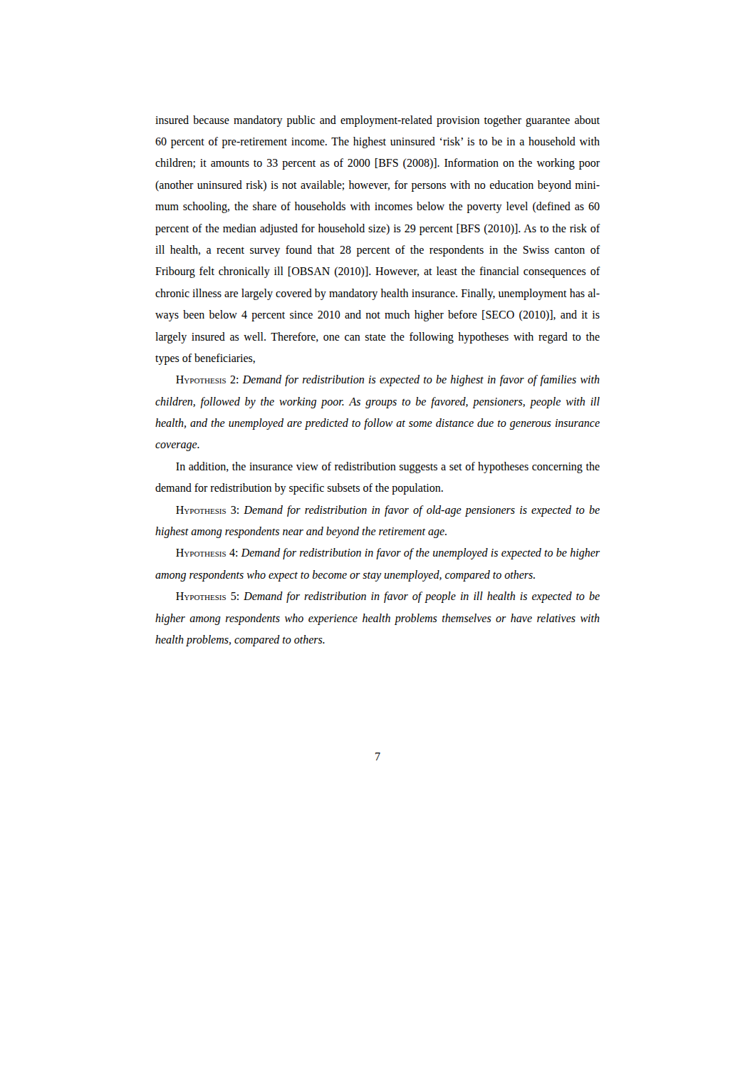insured because mandatory public and employment-related provision together guarantee about 60 percent of pre-retirement income. The highest uninsured ‘risk’ is to be in a household with children; it amounts to 33 percent as of 2000 [BFS (2008)]. Information on the working poor (another uninsured risk) is not available; however, for persons with no education beyond minimum schooling, the share of households with incomes below the poverty level (defined as 60 percent of the median adjusted for household size) is 29 percent [BFS (2010)]. As to the risk of ill health, a recent survey found that 28 percent of the respondents in the Swiss canton of Fribourg felt chronically ill [OBSAN (2010)]. However, at least the financial consequences of chronic illness are largely covered by mandatory health insurance. Finally, unemployment has always been below 4 percent since 2010 and not much higher before [SECO (2010)], and it is largely insured as well. Therefore, one can state the following hypotheses with regard to the types of beneficiaries,
Hypothesis 2: Demand for redistribution is expected to be highest in favor of families with children, followed by the working poor. As groups to be favored, pensioners, people with ill health, and the unemployed are predicted to follow at some distance due to generous insurance coverage.
In addition, the insurance view of redistribution suggests a set of hypotheses concerning the demand for redistribution by specific subsets of the population.
Hypothesis 3: Demand for redistribution in favor of old-age pensioners is expected to be highest among respondents near and beyond the retirement age.
Hypothesis 4: Demand for redistribution in favor of the unemployed is expected to be higher among respondents who expect to become or stay unemployed, compared to others.
Hypothesis 5: Demand for redistribution in favor of people in ill health is expected to be higher among respondents who experience health problems themselves or have relatives with health problems, compared to others.
7